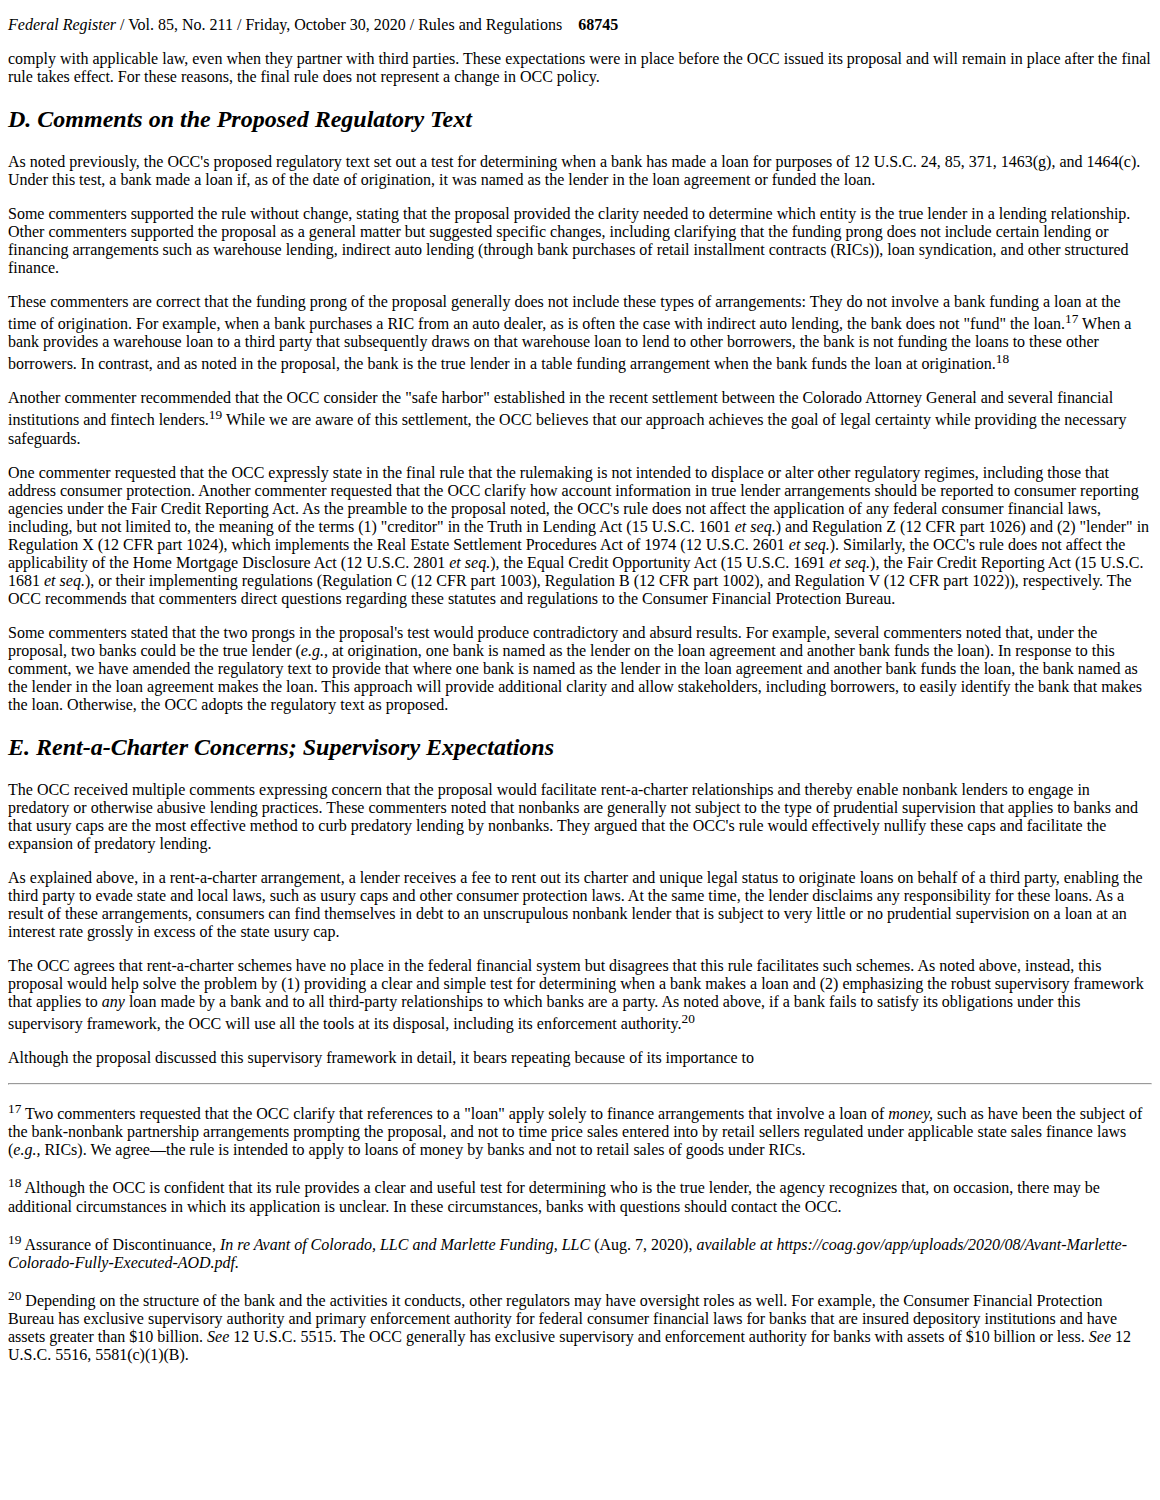Federal Register / Vol. 85, No. 211 / Friday, October 30, 2020 / Rules and Regulations 68745
comply with applicable law, even when they partner with third parties. These expectations were in place before the OCC issued its proposal and will remain in place after the final rule takes effect. For these reasons, the final rule does not represent a change in OCC policy.
D. Comments on the Proposed Regulatory Text
As noted previously, the OCC's proposed regulatory text set out a test for determining when a bank has made a loan for purposes of 12 U.S.C. 24, 85, 371, 1463(g), and 1464(c). Under this test, a bank made a loan if, as of the date of origination, it was named as the lender in the loan agreement or funded the loan.
Some commenters supported the rule without change, stating that the proposal provided the clarity needed to determine which entity is the true lender in a lending relationship. Other commenters supported the proposal as a general matter but suggested specific changes, including clarifying that the funding prong does not include certain lending or financing arrangements such as warehouse lending, indirect auto lending (through bank purchases of retail installment contracts (RICs)), loan syndication, and other structured finance.
These commenters are correct that the funding prong of the proposal generally does not include these types of arrangements: They do not involve a bank funding a loan at the time of origination. For example, when a bank purchases a RIC from an auto dealer, as is often the case with indirect auto lending, the bank does not "fund" the loan.17 When a bank provides a warehouse loan to a third party that subsequently draws on that warehouse loan to lend to other borrowers, the bank is not funding the loans to these other borrowers. In contrast, and as noted in the proposal, the bank is the true lender in a table funding arrangement when the bank funds the loan at origination.18
Another commenter recommended that the OCC consider the "safe harbor" established in the recent settlement between the Colorado Attorney General and several financial institutions and fintech lenders.19 While we are aware of this settlement, the OCC believes that our approach achieves the goal of legal certainty while providing the necessary safeguards.
One commenter requested that the OCC expressly state in the final rule that the rulemaking is not intended to displace or alter other regulatory regimes, including those that address consumer protection. Another commenter requested that the OCC clarify how account information in true lender arrangements should be reported to consumer reporting agencies under the Fair Credit Reporting Act. As the preamble to the proposal noted, the OCC's rule does not affect the application of any federal consumer financial laws, including, but not limited to, the meaning of the terms (1) "creditor" in the Truth in Lending Act (15 U.S.C. 1601 et seq.) and Regulation Z (12 CFR part 1026) and (2) "lender" in Regulation X (12 CFR part 1024), which implements the Real Estate Settlement Procedures Act of 1974 (12 U.S.C. 2601 et seq.). Similarly, the OCC's rule does not affect the applicability of the Home Mortgage Disclosure Act (12 U.S.C. 2801 et seq.), the Equal Credit Opportunity Act (15 U.S.C. 1691 et seq.), the Fair Credit Reporting Act (15 U.S.C. 1681 et seq.), or their implementing regulations (Regulation C (12 CFR part 1003), Regulation B (12 CFR part 1002), and Regulation V (12 CFR part 1022)), respectively. The OCC recommends that commenters direct questions regarding these statutes and regulations to the Consumer Financial Protection Bureau.
Some commenters stated that the two prongs in the proposal's test would produce contradictory and absurd results. For example, several commenters noted that, under the proposal, two banks could be the true lender (e.g., at origination, one bank is named as the lender on the loan agreement and another bank funds the loan). In response to this comment, we have amended the regulatory text to provide that where one bank is named as the lender in the loan agreement and another bank funds the loan, the bank named as the lender in the loan agreement makes the loan. This approach will provide additional clarity and allow stakeholders, including borrowers, to easily identify the bank that makes the loan. Otherwise, the OCC adopts the regulatory text as proposed.
E. Rent-a-Charter Concerns; Supervisory Expectations
The OCC received multiple comments expressing concern that the proposal would facilitate rent-a-charter relationships and thereby enable nonbank lenders to engage in predatory or otherwise abusive lending practices. These commenters noted that nonbanks are generally not subject to the type of prudential supervision that applies to banks and that usury caps are the most effective method to curb predatory lending by nonbanks. They argued that the OCC's rule would effectively nullify these caps and facilitate the expansion of predatory lending.
As explained above, in a rent-a-charter arrangement, a lender receives a fee to rent out its charter and unique legal status to originate loans on behalf of a third party, enabling the third party to evade state and local laws, such as usury caps and other consumer protection laws. At the same time, the lender disclaims any responsibility for these loans. As a result of these arrangements, consumers can find themselves in debt to an unscrupulous nonbank lender that is subject to very little or no prudential supervision on a loan at an interest rate grossly in excess of the state usury cap.
The OCC agrees that rent-a-charter schemes have no place in the federal financial system but disagrees that this rule facilitates such schemes. As noted above, instead, this proposal would help solve the problem by (1) providing a clear and simple test for determining when a bank makes a loan and (2) emphasizing the robust supervisory framework that applies to any loan made by a bank and to all third-party relationships to which banks are a party. As noted above, if a bank fails to satisfy its obligations under this supervisory framework, the OCC will use all the tools at its disposal, including its enforcement authority.20
Although the proposal discussed this supervisory framework in detail, it bears repeating because of its importance to
17 Two commenters requested that the OCC clarify that references to a "loan" apply solely to finance arrangements that involve a loan of money, such as have been the subject of the bank-nonbank partnership arrangements prompting the proposal, and not to time price sales entered into by retail sellers regulated under applicable state sales finance laws (e.g., RICs). We agree—the rule is intended to apply to loans of money by banks and not to retail sales of goods under RICs.
18 Although the OCC is confident that its rule provides a clear and useful test for determining who is the true lender, the agency recognizes that, on occasion, there may be additional circumstances in which its application is unclear. In these circumstances, banks with questions should contact the OCC.
19 Assurance of Discontinuance, In re Avant of Colorado, LLC and Marlette Funding, LLC (Aug. 7, 2020), available at https://coag.gov/app/uploads/2020/08/Avant-Marlette-Colorado-Fully-Executed-AOD.pdf.
20 Depending on the structure of the bank and the activities it conducts, other regulators may have oversight roles as well. For example, the Consumer Financial Protection Bureau has exclusive supervisory authority and primary enforcement authority for federal consumer financial laws for banks that are insured depository institutions and have assets greater than $10 billion. See 12 U.S.C. 5515. The OCC generally has exclusive supervisory and enforcement authority for banks with assets of $10 billion or less. See 12 U.S.C. 5516, 5581(c)(1)(B).